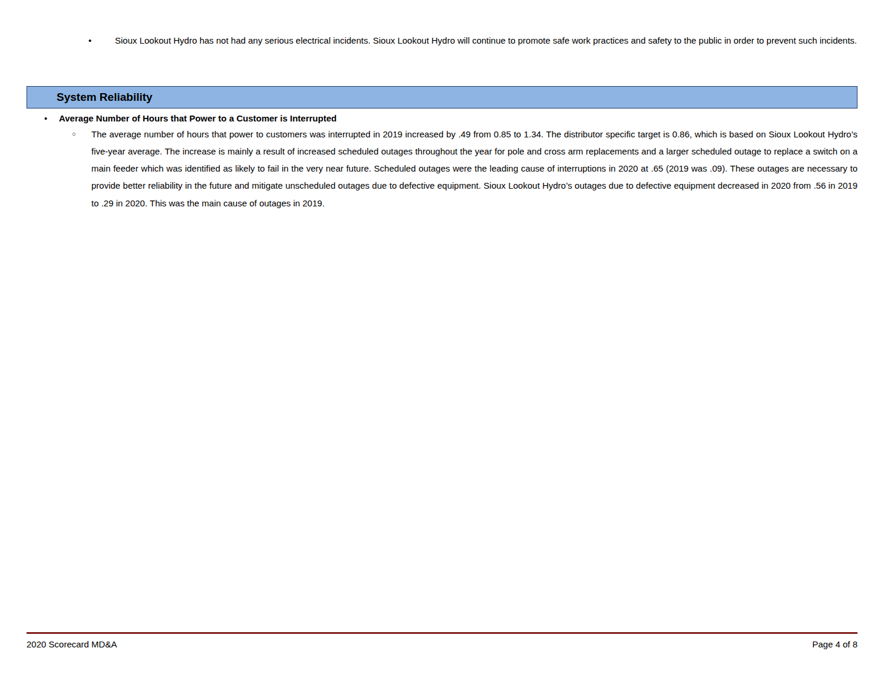Sioux Lookout Hydro has not had any serious electrical incidents. Sioux Lookout Hydro will continue to promote safe work practices and safety to the public in order to prevent such incidents.
System Reliability
Average Number of Hours that Power to a Customer is Interrupted
The average number of hours that power to customers was interrupted in 2019 increased by .49 from 0.85 to 1.34. The distributor specific target is 0.86, which is based on Sioux Lookout Hydro’s five-year average. The increase is mainly a result of increased scheduled outages throughout the year for pole and cross arm replacements and a larger scheduled outage to replace a switch on a main feeder which was identified as likely to fail in the very near future. Scheduled outages were the leading cause of interruptions in 2020 at .65 (2019 was .09). These outages are necessary to provide better reliability in the future and mitigate unscheduled outages due to defective equipment. Sioux Lookout Hydro’s outages due to defective equipment decreased in 2020 from .56 in 2019 to .29 in 2020. This was the main cause of outages in 2019.
2020 Scorecard MD&A Page 4 of 8